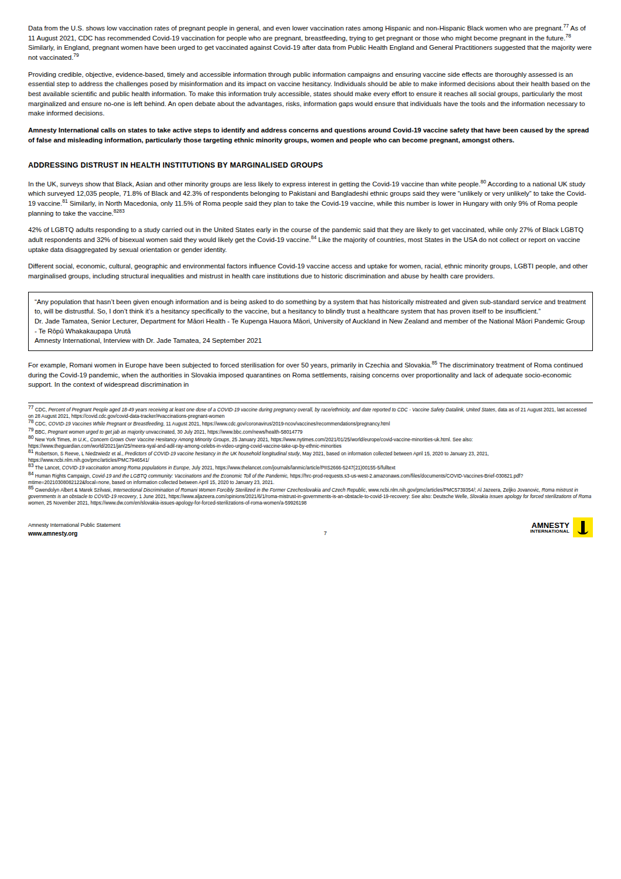Data from the U.S. shows low vaccination rates of pregnant people in general, and even lower vaccination rates among Hispanic and non-Hispanic Black women who are pregnant.77 As of 11 August 2021, CDC has recommended Covid-19 vaccination for people who are pregnant, breastfeeding, trying to get pregnant or those who might become pregnant in the future.78 Similarly, in England, pregnant women have been urged to get vaccinated against Covid-19 after data from Public Health England and General Practitioners suggested that the majority were not vaccinated.79
Providing credible, objective, evidence-based, timely and accessible information through public information campaigns and ensuring vaccine side effects are thoroughly assessed is an essential step to address the challenges posed by misinformation and its impact on vaccine hesitancy. Individuals should be able to make informed decisions about their health based on the best available scientific and public health information. To make this information truly accessible, states should make every effort to ensure it reaches all social groups, particularly the most marginalized and ensure no-one is left behind. An open debate about the advantages, risks, information gaps would ensure that individuals have the tools and the information necessary to make informed decisions.
Amnesty International calls on states to take active steps to identify and address concerns and questions around Covid-19 vaccine safety that have been caused by the spread of false and misleading information, particularly those targeting ethnic minority groups, women and people who can become pregnant, amongst others.
Addressing distrust in health institutions by marginalised groups
In the UK, surveys show that Black, Asian and other minority groups are less likely to express interest in getting the Covid-19 vaccine than white people.80 According to a national UK study which surveyed 12,035 people, 71.8% of Black and 42.3% of respondents belonging to Pakistani and Bangladeshi ethnic groups said they were “unlikely or very unlikely” to take the Covid-19 vaccine.81 Similarly, in North Macedonia, only 11.5% of Roma people said they plan to take the Covid-19 vaccine, while this number is lower in Hungary with only 9% of Roma people planning to take the vaccine.8283
42% of LGBTQ adults responding to a study carried out in the United States early in the course of the pandemic said that they are likely to get vaccinated, while only 27% of Black LGBTQ adult respondents and 32% of bisexual women said they would likely get the Covid-19 vaccine.84 Like the majority of countries, most States in the USA do not collect or report on vaccine uptake data disaggregated by sexual orientation or gender identity.
Different social, economic, cultural, geographic and environmental factors influence Covid-19 vaccine access and uptake for women, racial, ethnic minority groups, LGBTI people, and other marginalised groups, including structural inequalities and mistrust in health care institutions due to historic discrimination and abuse by health care providers.
“Any population that hasn’t been given enough information and is being asked to do something by a system that has historically mistreated and given sub-standard service and treatment to, will be distrustful. So, I don’t think it’s a hesitancy specifically to the vaccine, but a hesitancy to blindly trust a healthcare system that has proven itself to be insufficient.”
Dr. Jade Tamatea, Senior Lecturer, Department for Māori Health - Te Kupenga Hauora Māori, University of Auckland in New Zealand and member of the National Māori Pandemic Group - Te Rōpū Whakakaupapa Urutā
Amnesty International, Interview with Dr. Jade Tamatea, 24 September 2021
For example, Romani women in Europe have been subjected to forced sterilisation for over 50 years, primarily in Czechia and Slovakia.85 The discriminatory treatment of Roma continued during the Covid-19 pandemic, when the authorities in Slovakia imposed quarantines on Roma settlements, raising concerns over proportionality and lack of adequate socio-economic support. In the context of widespread discrimination in
77 CDC, Percent of Pregnant People aged 18-49 years receiving at least one dose of a COVID-19 vaccine during pregnancy overall, by race/ethnicity, and date reported to CDC - Vaccine Safety Datalink, United States, data as of 21 August 2021, last accessed on 28 August 2021, https://covid.cdc.gov/covid-data-tracker/#vaccinations-pregnant-women
78 CDC, COVID-19 Vaccines While Pregnant or Breastfeeding, 11 August 2021, https://www.cdc.gov/coronavirus/2019-ncov/vaccines/recommendations/pregnancy.html
79 BBC, Pregnant women urged to get jab as majority unvaccinated, 30 July 2021, https://www.bbc.com/news/health-58014779
80 New York Times, In U.K., Concern Grows Over Vaccine Hesitancy Among Minority Groups, 25 January 2021, https://www.nytimes.com/2021/01/25/world/europe/covid-vaccine-minorities-uk.html. See also: https://www.theguardian.com/world/2021/jan/25/meera-syal-and-adil-ray-among-celebs-in-video-urging-covid-vaccine-take-up-by-ethnic-minorities
81 Robertson, S Reeve, L Niedzwiedz et al., Predictors of COVID-19 vaccine hesitancy in the UK household longitudinal study, May 2021, based on information collected between April 15, 2020 to January 23, 2021, https://www.ncbi.nlm.nih.gov/pmc/articles/PMC7946541/
83 The Lancet, COVID-19 vaccination among Roma populations in Europe, July 2021, https://www.thelancet.com/journals/lanmic/article/PIIS2666-5247(21)00155-5/fulltext
84 Human Rights Campaign, Covid-19 and the LGBTQ community: Vaccinations and the Economic Toll of the Pandemic, https://hrc-prod-requests.s3-us-west-2.amazonaws.com/files/documents/COVID-Vaccines-Brief-030821.pdf?mtime=20210308082122&focal=none, based on information collected between April 15, 2020 to January 23, 2021.
85 Gwendolyn Albert & Marek Szilvasi, Intersectional Discrimination of Romani Women Forcibly Sterilized in the Former Czechoslovakia and Czech Republic, www.ncbi.nlm.nih.gov/pmc/articles/PMC5739354/; Al Jazeera, Zeljko Jovanovic, Roma mistrust in governments is an obstacle to COVID-19 recovery, 1 June 2021, https://www.aljazeera.com/opinions/2021/6/1/roma-mistrust-in-governments-is-an-obstacle-to-covid-19-recovery: See also: Deutsche Welle, Slovakia issues apology for forced sterilizations of Roma women, 25 November 2021, https://www.dw.com/en/slovakia-issues-apology-for-forced-sterilizations-of-roma-women/a-59926198
Amnesty International Public Statement
www.amnesty.org
7
AMNESTY INTERNATIONAL